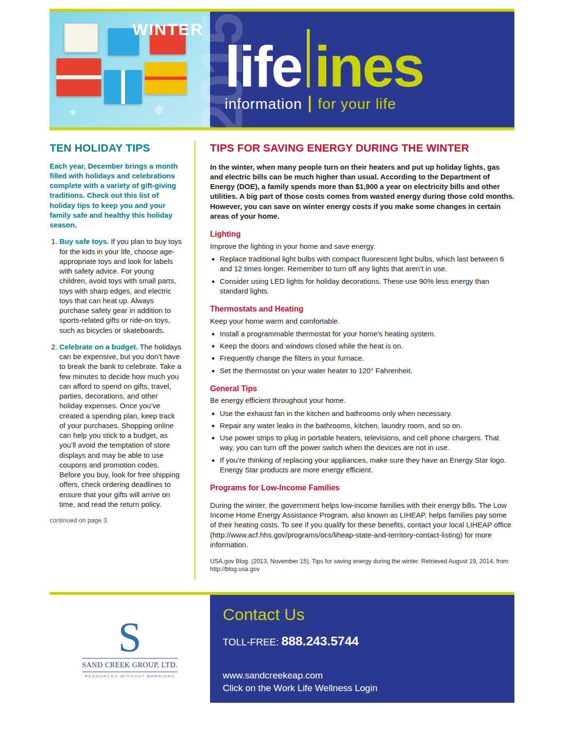❄ ❄
WINTER
2015
life ines
information for your life
TEN HOLIDAY TIPS
Each year, December brings a month filled with holidays and celebrations complete with a variety of gift-giving traditions. Check out this list of holiday tips to keep you and your family safe and healthy this holiday season.
Buy safe toys. If you plan to buy toys for the kids in your life, choose age-appropriate toys and look for labels with safety advice. For young children, avoid toys with small parts, toys with sharp edges, and electric toys that can heat up. Always purchase safety gear in addition to sports-related gifts or ride-on toys, such as bicycles or skateboards.
Celebrate on a budget. The holidays can be expensive, but you don’t have to break the bank to celebrate. Take a few minutes to decide how much you can afford to spend on gifts, travel, parties, decorations, and other holiday expenses. Once you’ve created a spending plan, keep track of your purchases. Shopping online can help you stick to a budget, as you’ll avoid the temptation of store displays and may be able to use coupons and promotion codes. Before you buy, look for free shipping offers, check ordering deadlines to ensure that your gifts will arrive on time, and read the return policy.
continued on page 3
TIPS FOR SAVING ENERGY DURING THE WINTER
In the winter, when many people turn on their heaters and put up holiday lights, gas and electric bills can be much higher than usual. According to the Department of Energy (DOE), a family spends more than $1,900 a year on electricity bills and other utilities. A big part of those costs comes from wasted energy during those cold months. However, you can save on winter energy costs if you make some changes in certain areas of your home.
Lighting
Improve the lighting in your home and save energy.
Replace traditional light bulbs with compact fluorescent light bulbs, which last between 6 and 12 times longer. Remember to turn off any lights that aren’t in use.
Consider using LED lights for holiday decorations. These use 90% less energy than standard lights.
Thermostats and Heating
Keep your home warm and comfortable.
Install a programmable thermostat for your home’s heating system.
Keep the doors and windows closed while the heat is on.
Frequently change the filters in your furnace.
Set the thermostat on your water heater to 120° Fahrenheit.
General Tips
Be energy efficient throughout your home.
Use the exhaust fan in the kitchen and bathrooms only when necessary.
Repair any water leaks in the bathrooms, kitchen, laundry room, and so on.
Use power strips to plug in portable heaters, televisions, and cell phone chargers. That way, you can turn off the power switch when the devices are not in use.
If you’re thinking of replacing your appliances, make sure they have an Energy Star logo. Energy Star products are more energy efficient.
Programs for Low-Income Families
During the winter, the government helps low-income families with their energy bills. The Low Income Home Energy Assistance Program, also known as LIHEAP, helps families pay some of their heating costs. To see if you qualify for these benefits, contact your local LIHEAP office (http://www.acf.hhs.gov/programs/ocs/liheap-state-and-territory-contact-listing) for more information.
USA.gov Blog. (2013, November 15). Tips for saving energy during the winter. Retrieved August 19, 2014, from http://blog.usa.gov
S
SAND CREEK GROUP, LTD.
RESOURCES WITHOUT BARRIERS
Contact Us
TOLL-FREE: 888.243.5744
www.sandcreekeap.com
Click on the Work Life Wellness Login